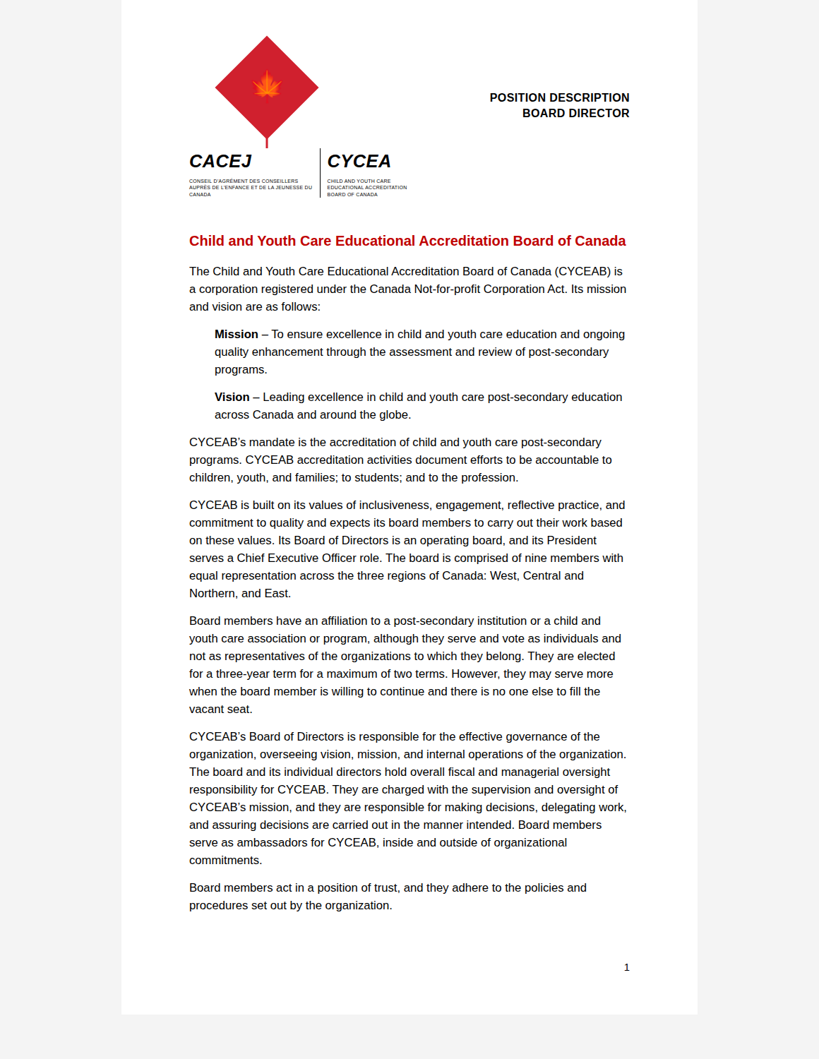🍁
CACEJ Conseil d’agrément des conseillers auprès de l’enfance et de la jeunesse du Canada
CYCEA Child and Youth Care Educational Accreditation Board of Canada
POSITION DESCRIPTION
BOARD DIRECTOR
Child and Youth Care Educational Accreditation Board of Canada
The Child and Youth Care Educational Accreditation Board of Canada (CYCEAB) is a corporation registered under the Canada Not-for-profit Corporation Act. Its mission and vision are as follows:
Mission – To ensure excellence in child and youth care education and ongoing quality enhancement through the assessment and review of post-secondary programs.
Vision – Leading excellence in child and youth care post-secondary education across Canada and around the globe.
CYCEAB’s mandate is the accreditation of child and youth care post-secondary programs. CYCEAB accreditation activities document efforts to be accountable to children, youth, and families; to students; and to the profession.
CYCEAB is built on its values of inclusiveness, engagement, reflective practice, and commitment to quality and expects its board members to carry out their work based on these values. Its Board of Directors is an operating board, and its President serves a Chief Executive Officer role. The board is comprised of nine members with equal representation across the three regions of Canada: West, Central and Northern, and East.
Board members have an affiliation to a post-secondary institution or a child and youth care association or program, although they serve and vote as individuals and not as representatives of the organizations to which they belong. They are elected for a three-year term for a maximum of two terms. However, they may serve more when the board member is willing to continue and there is no one else to fill the vacant seat.
CYCEAB’s Board of Directors is responsible for the effective governance of the organization, overseeing vision, mission, and internal operations of the organization. The board and its individual directors hold overall fiscal and managerial oversight responsibility for CYCEAB. They are charged with the supervision and oversight of CYCEAB’s mission, and they are responsible for making decisions, delegating work, and assuring decisions are carried out in the manner intended. Board members serve as ambassadors for CYCEAB, inside and outside of organizational commitments.
Board members act in a position of trust, and they adhere to the policies and procedures set out by the organization.
1